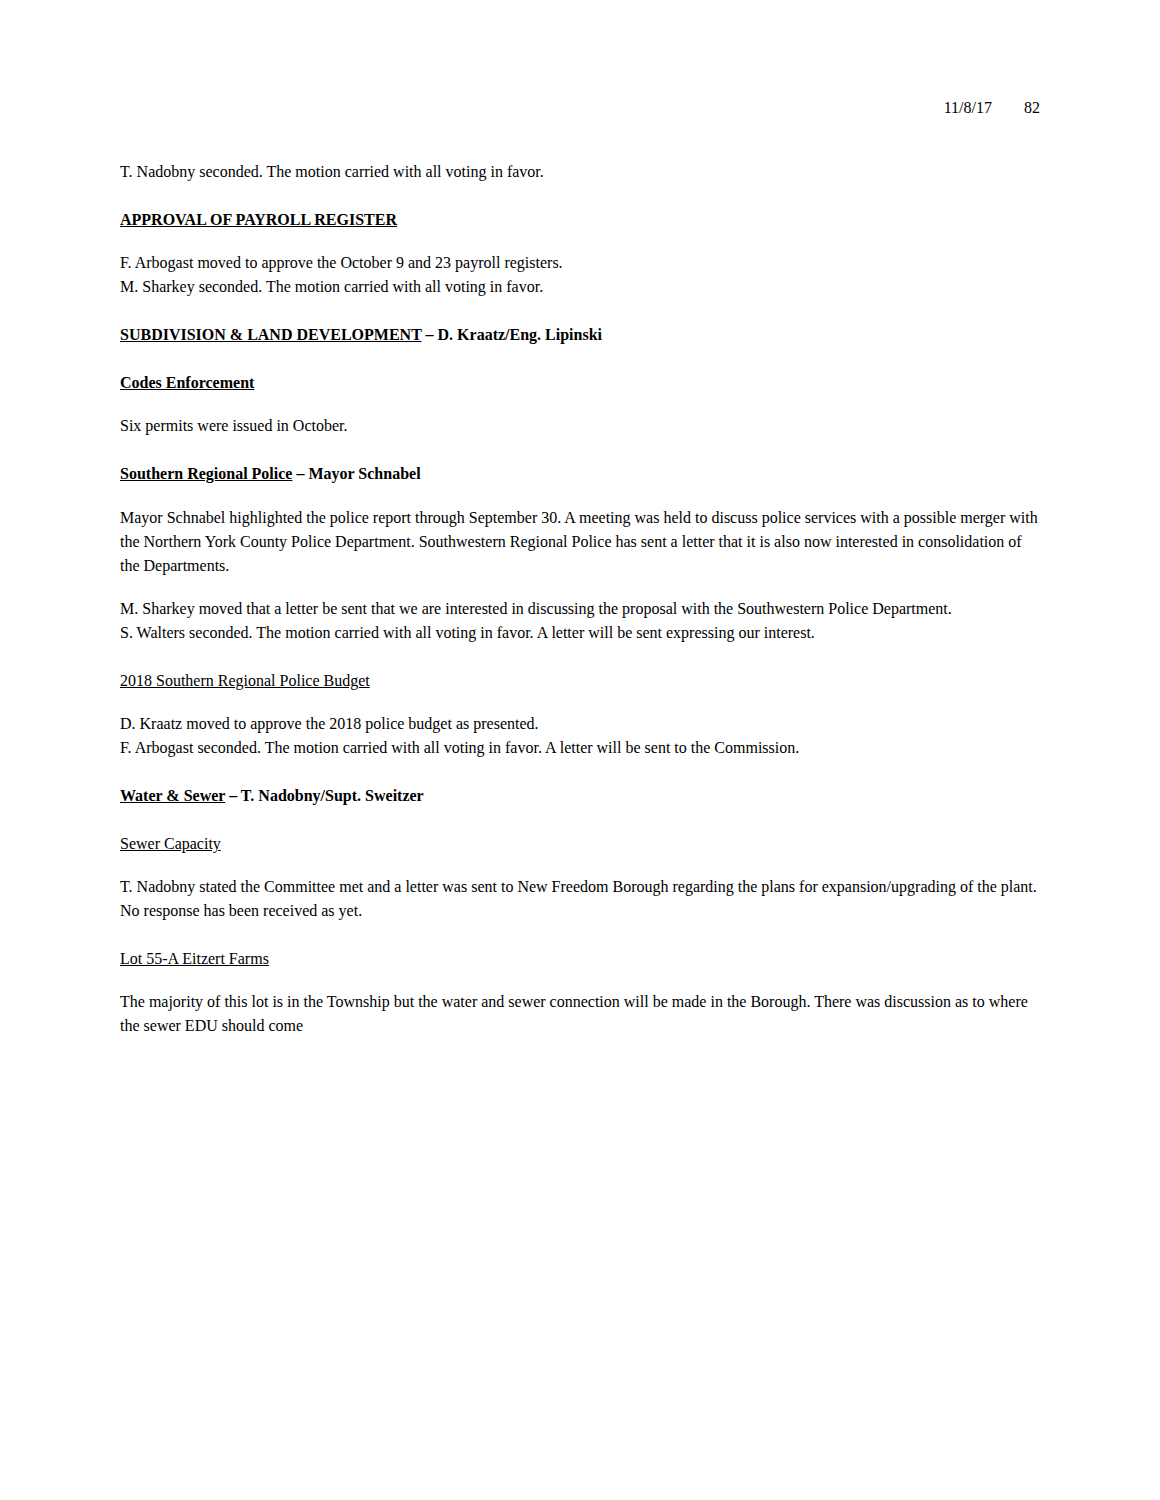11/8/1782
T. Nadobny seconded. The motion carried with all voting in favor.
APPROVAL OF PAYROLL REGISTER
F. Arbogast moved to approve the October 9 and 23 payroll registers.
M. Sharkey seconded. The motion carried with all voting in favor.
SUBDIVISION & LAND DEVELOPMENT – D. Kraatz/Eng. Lipinski
Codes Enforcement
Six permits were issued in October.
Southern Regional Police – Mayor Schnabel
Mayor Schnabel highlighted the police report through September 30. A meeting was held to discuss police services with a possible merger with the Northern York County Police Department. Southwestern Regional Police has sent a letter that it is also now interested in consolidation of the Departments.
M. Sharkey moved that a letter be sent that we are interested in discussing the proposal with the Southwestern Police Department.
S. Walters seconded. The motion carried with all voting in favor. A letter will be sent expressing our interest.
2018 Southern Regional Police Budget
D. Kraatz moved to approve the 2018 police budget as presented.
F. Arbogast seconded. The motion carried with all voting in favor. A letter will be sent to the Commission.
Water & Sewer – T. Nadobny/Supt. Sweitzer
Sewer Capacity
T. Nadobny stated the Committee met and a letter was sent to New Freedom Borough regarding the plans for expansion/upgrading of the plant. No response has been received as yet.
Lot 55-A Eitzert Farms
The majority of this lot is in the Township but the water and sewer connection will be made in the Borough. There was discussion as to where the sewer EDU should come